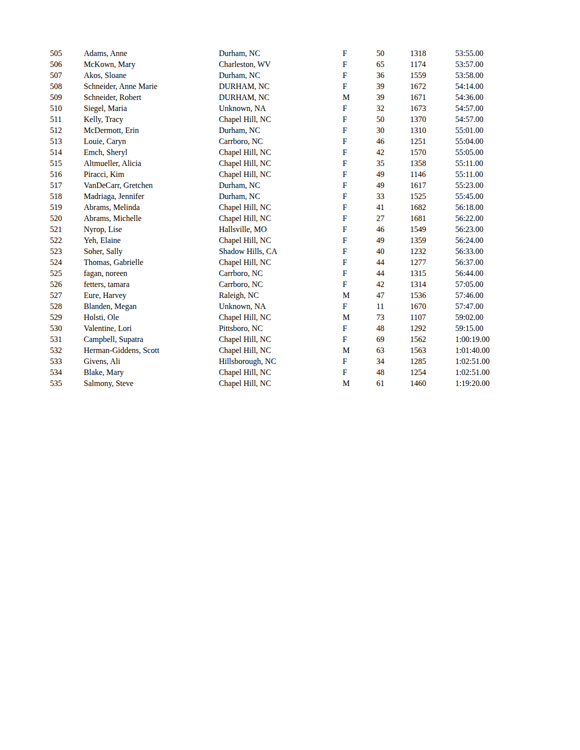| 505 | Adams, Anne | Durham, NC | F | 50 | 1318 | 53:55.00 |
| 506 | McKown, Mary | Charleston, WV | F | 65 | 1174 | 53:57.00 |
| 507 | Akos, Sloane | Durham, NC | F | 36 | 1559 | 53:58.00 |
| 508 | Schneider, Anne Marie | DURHAM, NC | F | 39 | 1672 | 54:14.00 |
| 509 | Schneider, Robert | DURHAM, NC | M | 39 | 1671 | 54:36.00 |
| 510 | Siegel, Maria | Unknown, NA | F | 32 | 1673 | 54:57.00 |
| 511 | Kelly, Tracy | Chapel Hill, NC | F | 50 | 1370 | 54:57.00 |
| 512 | McDermott, Erin | Durham, NC | F | 30 | 1310 | 55:01.00 |
| 513 | Louie, Caryn | Carrboro, NC | F | 46 | 1251 | 55:04.00 |
| 514 | Emch, Sheryl | Chapel Hill, NC | F | 42 | 1570 | 55:05.00 |
| 515 | Altmueller, Alicia | Chapel Hill, NC | F | 35 | 1358 | 55:11.00 |
| 516 | Piracci, Kim | Chapel Hill, NC | F | 49 | 1146 | 55:11.00 |
| 517 | VanDeCarr, Gretchen | Durham, NC | F | 49 | 1617 | 55:23.00 |
| 518 | Madriaga, Jennifer | Durham, NC | F | 33 | 1525 | 55:45.00 |
| 519 | Abrams, Melinda | Chapel Hill, NC | F | 41 | 1682 | 56:18.00 |
| 520 | Abrams, Michelle | Chapel Hill, NC | F | 27 | 1681 | 56:22.00 |
| 521 | Nyrop, Lise | Hallsville, MO | F | 46 | 1549 | 56:23.00 |
| 522 | Yeh, Elaine | Chapel Hill, NC | F | 49 | 1359 | 56:24.00 |
| 523 | Soher, Sally | Shadow Hills, CA | F | 40 | 1232 | 56:33.00 |
| 524 | Thomas, Gabrielle | Chapel Hill, NC | F | 44 | 1277 | 56:37.00 |
| 525 | fagan, noreen | Carrboro, NC | F | 44 | 1315 | 56:44.00 |
| 526 | fetters, tamara | Carrboro, NC | F | 42 | 1314 | 57:05.00 |
| 527 | Eure, Harvey | Raleigh, NC | M | 47 | 1536 | 57:46.00 |
| 528 | Blanden, Megan | Unknown, NA | F | 11 | 1670 | 57:47.00 |
| 529 | Holsti, Ole | Chapel Hill, NC | M | 73 | 1107 | 59:02.00 |
| 530 | Valentine, Lori | Pittsboro, NC | F | 48 | 1292 | 59:15.00 |
| 531 | Campbell, Supatra | Chapel Hill, NC | F | 69 | 1562 | 1:00:19.00 |
| 532 | Herman-Giddens, Scott | Chapel Hill, NC | M | 63 | 1563 | 1:01:40.00 |
| 533 | Givens, Ali | Hillsborough, NC | F | 34 | 1285 | 1:02:51.00 |
| 534 | Blake, Mary | Chapel Hill, NC | F | 48 | 1254 | 1:02:51.00 |
| 535 | Salmony, Steve | Chapel Hill, NC | M | 61 | 1460 | 1:19:20.00 |